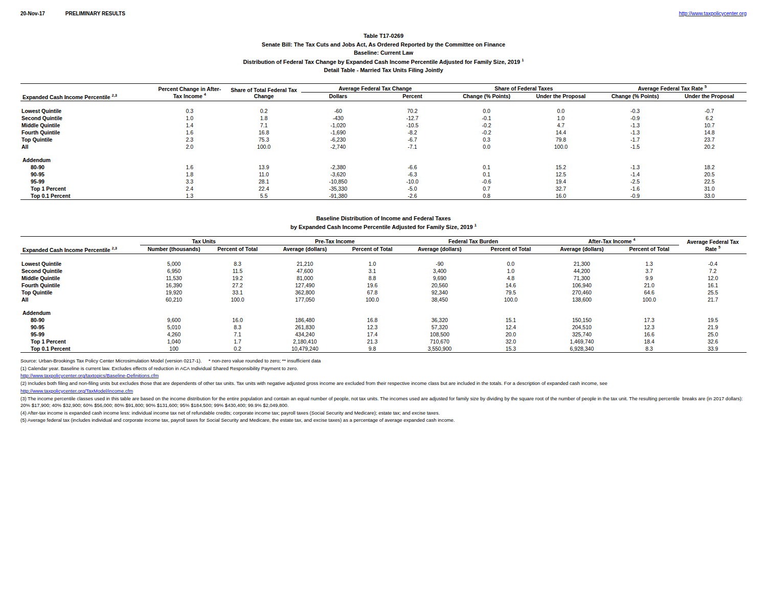20-Nov-17 PRELIMINARY RESULTS
http://www.taxpolicycenter.org
Table T17-0269
Senate Bill: The Tax Cuts and Jobs Act, As Ordered Reported by the Committee on Finance
Baseline: Current Law
Distribution of Federal Tax Change by Expanded Cash Income Percentile Adjusted for Family Size, 2019 1
Detail Table - Married Tax Units Filing Jointly
| Expanded Cash Income Percentile 2,3 | Percent Change in After-Tax Income 4 | Share of Total Federal Tax Change | Average Federal Tax Change | Share of Federal Taxes | Average Federal Tax Rate 5 |
| --- | --- | --- | --- | --- | --- |
| Dollars | Percent | Change (% Points) | Under the Proposal | Change (% Points) | Under the Proposal |
| Lowest Quintile | 0.3 | 0.2 | -60 | 70.2 | 0.0 | 0.0 | -0.3 | -0.7 |
| Second Quintile | 1.0 | 1.8 | -430 | -12.7 | -0.1 | 1.0 | -0.9 | 6.2 |
| Middle Quintile | 1.4 | 7.1 | -1,020 | -10.5 | -0.2 | 4.7 | -1.3 | 10.7 |
| Fourth Quintile | 1.6 | 16.8 | -1,690 | -8.2 | -0.2 | 14.4 | -1.3 | 14.8 |
| Top Quintile | 2.3 | 75.3 | -6,230 | -6.7 | 0.3 | 79.8 | -1.7 | 23.7 |
| All | 2.0 | 100.0 | -2,740 | -7.1 | 0.0 | 100.0 | -1.5 | 20.2 |
| Addendum |
| 80-90 | 1.6 | 13.9 | -2,380 | -6.6 | 0.1 | 15.2 | -1.3 | 18.2 |
| 90-95 | 1.8 | 11.0 | -3,620 | -6.3 | 0.1 | 12.5 | -1.4 | 20.5 |
| 95-99 | 3.3 | 28.1 | -10,850 | -10.0 | -0.6 | 19.4 | -2.5 | 22.5 |
| Top 1 Percent | 2.4 | 22.4 | -35,330 | -5.0 | 0.7 | 32.7 | -1.6 | 31.0 |
| Top 0.1 Percent | 1.3 | 5.5 | -91,380 | -2.6 | 0.8 | 16.0 | -0.9 | 33.0 |
Baseline Distribution of Income and Federal Taxes
by Expanded Cash Income Percentile Adjusted for Family Size, 2019 1
| Expanded Cash Income Percentile 2,3 | Tax Units | Pre-Tax Income | Federal Tax Burden | After-Tax Income 4 | Average Federal Tax Rate 5 |
| --- | --- | --- | --- | --- | --- |
| Number (thousands) | Percent of Total | Average (dollars) | Percent of Total | Average (dollars) | Percent of Total | Average (dollars) | Percent of Total |
| Lowest Quintile | 5,000 | 8.3 | 21,210 | 1.0 | -90 | 0.0 | 21,300 | 1.3 | -0.4 |
| Second Quintile | 6,950 | 11.5 | 47,600 | 3.1 | 3,400 | 1.0 | 44,200 | 3.7 | 7.2 |
| Middle Quintile | 11,530 | 19.2 | 81,000 | 8.8 | 9,690 | 4.8 | 71,300 | 9.9 | 12.0 |
| Fourth Quintile | 16,390 | 27.2 | 127,490 | 19.6 | 20,560 | 14.6 | 106,940 | 21.0 | 16.1 |
| Top Quintile | 19,920 | 33.1 | 362,800 | 67.8 | 92,340 | 79.5 | 270,460 | 64.6 | 25.5 |
| All | 60,210 | 100.0 | 177,050 | 100.0 | 38,450 | 100.0 | 138,600 | 100.0 | 21.7 |
| Addendum |
| 80-90 | 9,600 | 16.0 | 186,480 | 16.8 | 36,320 | 15.1 | 150,150 | 17.3 | 19.5 |
| 90-95 | 5,010 | 8.3 | 261,830 | 12.3 | 57,320 | 12.4 | 204,510 | 12.3 | 21.9 |
| 95-99 | 4,260 | 7.1 | 434,240 | 17.4 | 108,500 | 20.0 | 325,740 | 16.6 | 25.0 |
| Top 1 Percent | 1,040 | 1.7 | 2,180,410 | 21.3 | 710,670 | 32.0 | 1,469,740 | 18.4 | 32.6 |
| Top 0.1 Percent | 100 | 0.2 | 10,479,240 | 9.8 | 3,550,900 | 15.3 | 6,928,340 | 8.3 | 33.9 |
Source: Urban-Brookings Tax Policy Center Microsimulation Model (version 0217-1). * non-zero value rounded to zero; ** insufficient data
(1) Calendar year. Baseline is current law. Excludes effects of reduction in ACA Individual Shared Responsibility Payment to zero.
http://www.taxpolicycenter.org/taxtopics/Baseline-Definitions.cfm
(2) Includes both filing and non-filing units but excludes those that are dependents of other tax units. Tax units with negative adjusted gross income are excluded from their respective income class but are included in the totals. For a description of expanded cash income, see
http://www.taxpolicycenter.org/TaxModel/income.cfm
(3) The income percentile classes used in this table are based on the income distribution for the entire population and contain an equal number of people, not tax units. The incomes used are adjusted for family size by dividing by the square root of the number of people in the tax unit. The resulting percentile breaks are (in 2017 dollars): 20% $17,900; 40% $32,900; 60% $56,000; 80% $91,800; 90% $131,600; 95% $184,500; 99% $430,400; 99.9% $2,049,800.
(4) After-tax income is expanded cash income less: individual income tax net of refundable credits; corporate income tax; payroll taxes (Social Security and Medicare); estate tax; and excise taxes.
(5) Average federal tax (includes individual and corporate income tax, payroll taxes for Social Security and Medicare, the estate tax, and excise taxes) as a percentage of average expanded cash income.